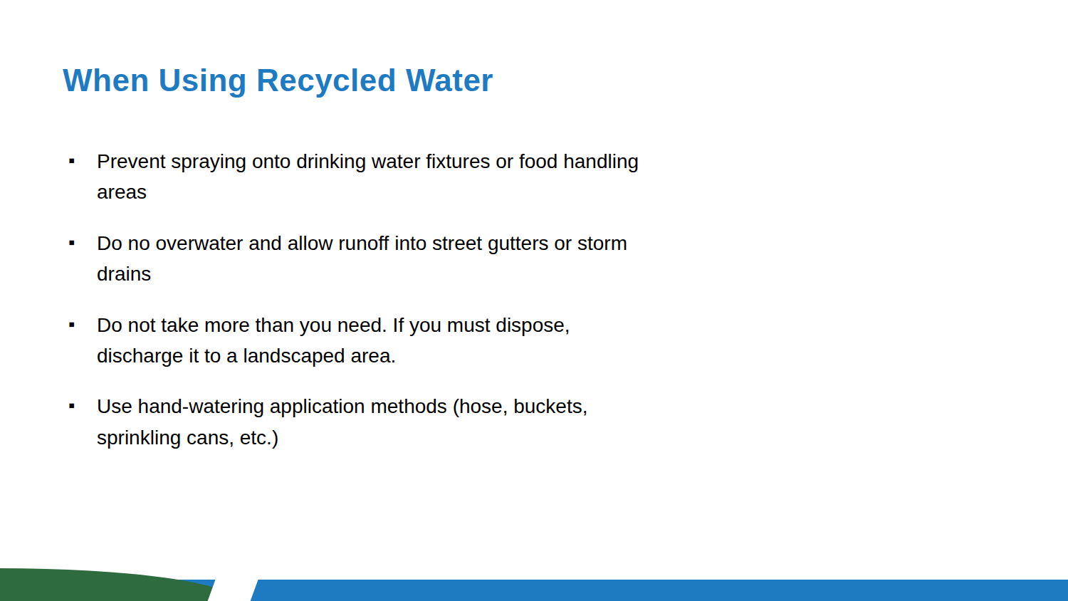When Using Recycled Water
Prevent spraying onto drinking water fixtures or food handling areas
Do no overwater and allow runoff into street gutters or storm drains
Do not take more than you need. If you must dispose, discharge it to a landscaped area.
Use hand-watering application methods (hose, buckets, sprinkling cans, etc.)